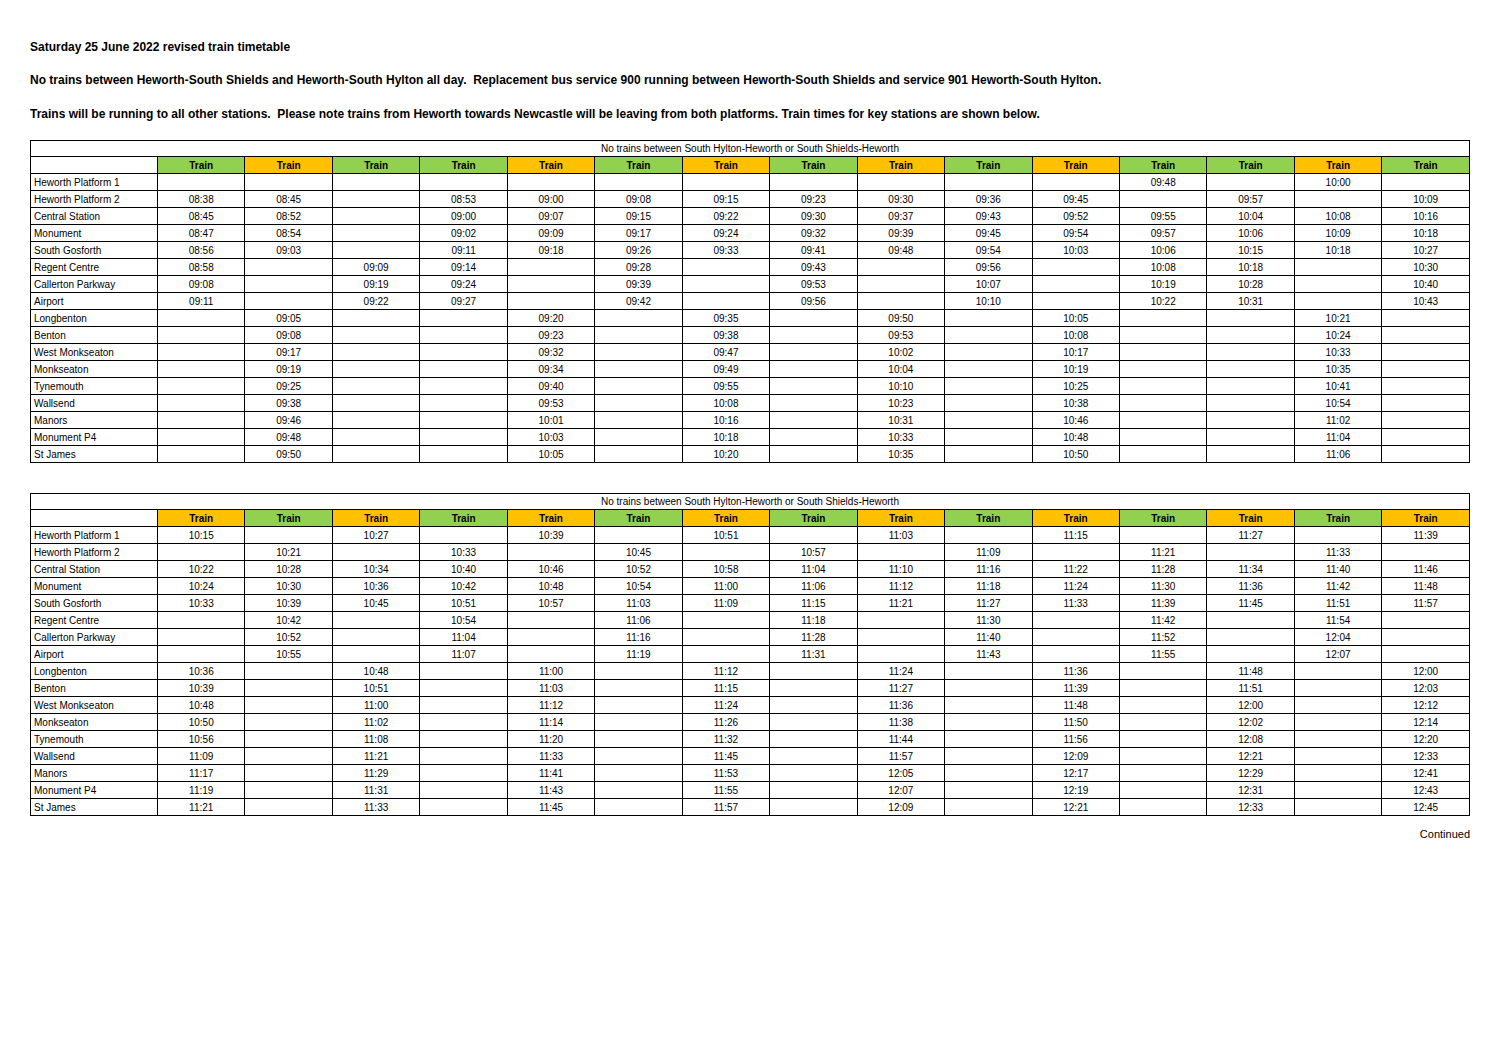Saturday 25 June 2022 revised train timetable
No trains between Heworth-South Shields and Heworth-South Hylton all day. Replacement bus service 900 running between Heworth-South Shields and service 901 Heworth-South Hylton.
Trains will be running to all other stations. Please note trains from Heworth towards Newcastle will be leaving from both platforms. Train times for key stations are shown below.
No trains between South Hylton-Heworth or South Shields-Heworth
| | Train | Train | Train | Train | Train | Train | Train | Train | Train | Train | Train | Train | Train | Train | Train |
| --- | --- | --- | --- | --- | --- | --- | --- | --- | --- | --- | --- | --- | --- | --- | --- |
| Heworth Platform 1 | | | | | | | | | | | | 09:48 | | 10:00 | |
| Heworth Platform 2 | 08:38 | 08:45 | | 08:53 | 09:00 | 09:08 | 09:15 | 09:23 | 09:30 | 09:36 | 09:45 | | 09:57 | | 10:09 |
| Central Station | 08:45 | 08:52 | | 09:00 | 09:07 | 09:15 | 09:22 | 09:30 | 09:37 | 09:43 | 09:52 | 09:55 | 10:04 | 10:08 | 10:16 |
| Monument | 08:47 | 08:54 | | 09:02 | 09:09 | 09:17 | 09:24 | 09:32 | 09:39 | 09:45 | 09:54 | 09:57 | 10:06 | 10:09 | 10:18 |
| South Gosforth | 08:56 | 09:03 | | 09:11 | 09:18 | 09:26 | 09:33 | 09:41 | 09:48 | 09:54 | 10:03 | 10:06 | 10:15 | 10:18 | 10:27 |
| Regent Centre | 08:58 | | 09:09 | 09:14 | | 09:28 | | 09:43 | | 09:56 | | 10:08 | 10:18 | | 10:30 |
| Callerton Parkway | 09:08 | | 09:19 | 09:24 | | 09:39 | | 09:53 | | 10:07 | | 10:19 | 10:28 | | 10:40 |
| Airport | 09:11 | | 09:22 | 09:27 | | 09:42 | | 09:56 | | 10:10 | | 10:22 | 10:31 | | 10:43 |
| Longbenton | | 09:05 | | | 09:20 | | 09:35 | | 09:50 | | 10:05 | | | 10:21 | |
| Benton | | 09:08 | | | 09:23 | | 09:38 | | 09:53 | | 10:08 | | | 10:24 | |
| West Monkseaton | | 09:17 | | | 09:32 | | 09:47 | | 10:02 | | 10:17 | | | 10:33 | |
| Monkseaton | | 09:19 | | | 09:34 | | 09:49 | | 10:04 | | 10:19 | | | 10:35 | |
| Tynemouth | | 09:25 | | | 09:40 | | 09:55 | | 10:10 | | 10:25 | | | 10:41 | |
| Wallsend | | 09:38 | | | 09:53 | | 10:08 | | 10:23 | | 10:38 | | | 10:54 | |
| Manors | | 09:46 | | | 10:01 | | 10:16 | | 10:31 | | 10:46 | | | 11:02 | |
| Monument P4 | | 09:48 | | | 10:03 | | 10:18 | | 10:33 | | 10:48 | | | 11:04 | |
| St James | | 09:50 | | | 10:05 | | 10:20 | | 10:35 | | 10:50 | | | 11:06 | |
No trains between South Hylton-Heworth or South Shields-Heworth
| | Train | Train | Train | Train | Train | Train | Train | Train | Train | Train | Train | Train | Train | Train | Train |
| --- | --- | --- | --- | --- | --- | --- | --- | --- | --- | --- | --- | --- | --- | --- | --- |
| Heworth Platform 1 | 10:15 | | 10:27 | | 10:39 | | 10:51 | | 11:03 | | 11:15 | | 11:27 | | 11:39 |
| Heworth Platform 2 | | 10:21 | | 10:33 | | 10:45 | | 10:57 | | 11:09 | | 11:21 | | 11:33 | |
| Central Station | 10:22 | 10:28 | 10:34 | 10:40 | 10:46 | 10:52 | 10:58 | 11:04 | 11:10 | 11:16 | 11:22 | 11:28 | 11:34 | 11:40 | 11:46 |
| Monument | 10:24 | 10:30 | 10:36 | 10:42 | 10:48 | 10:54 | 11:00 | 11:06 | 11:12 | 11:18 | 11:24 | 11:30 | 11:36 | 11:42 | 11:48 |
| South Gosforth | 10:33 | 10:39 | 10:45 | 10:51 | 10:57 | 11:03 | 11:09 | 11:15 | 11:21 | 11:27 | 11:33 | 11:39 | 11:45 | 11:51 | 11:57 |
| Regent Centre | | 10:42 | | 10:54 | | 11:06 | | 11:18 | | 11:30 | | 11:42 | | 11:54 | |
| Callerton Parkway | | 10:52 | | 11:04 | | 11:16 | | 11:28 | | 11:40 | | 11:52 | | 12:04 | |
| Airport | | 10:55 | | 11:07 | | 11:19 | | 11:31 | | 11:43 | | 11:55 | | 12:07 | |
| Longbenton | 10:36 | | 10:48 | | 11:00 | | 11:12 | | 11:24 | | 11:36 | | 11:48 | | 12:00 |
| Benton | 10:39 | | 10:51 | | 11:03 | | 11:15 | | 11:27 | | 11:39 | | 11:51 | | 12:03 |
| West Monkseaton | 10:48 | | 11:00 | | 11:12 | | 11:24 | | 11:36 | | 11:48 | | 12:00 | | 12:12 |
| Monkseaton | 10:50 | | 11:02 | | 11:14 | | 11:26 | | 11:38 | | 11:50 | | 12:02 | | 12:14 |
| Tynemouth | 10:56 | | 11:08 | | 11:20 | | 11:32 | | 11:44 | | 11:56 | | 12:08 | | 12:20 |
| Wallsend | 11:09 | | 11:21 | | 11:33 | | 11:45 | | 11:57 | | 12:09 | | 12:21 | | 12:33 |
| Manors | 11:17 | | 11:29 | | 11:41 | | 11:53 | | 12:05 | | 12:17 | | 12:29 | | 12:41 |
| Monument P4 | 11:19 | | 11:31 | | 11:43 | | 11:55 | | 12:07 | | 12:19 | | 12:31 | | 12:43 |
| St James | 11:21 | | 11:33 | | 11:45 | | 11:57 | | 12:09 | | 12:21 | | 12:33 | | 12:45 |
Continued